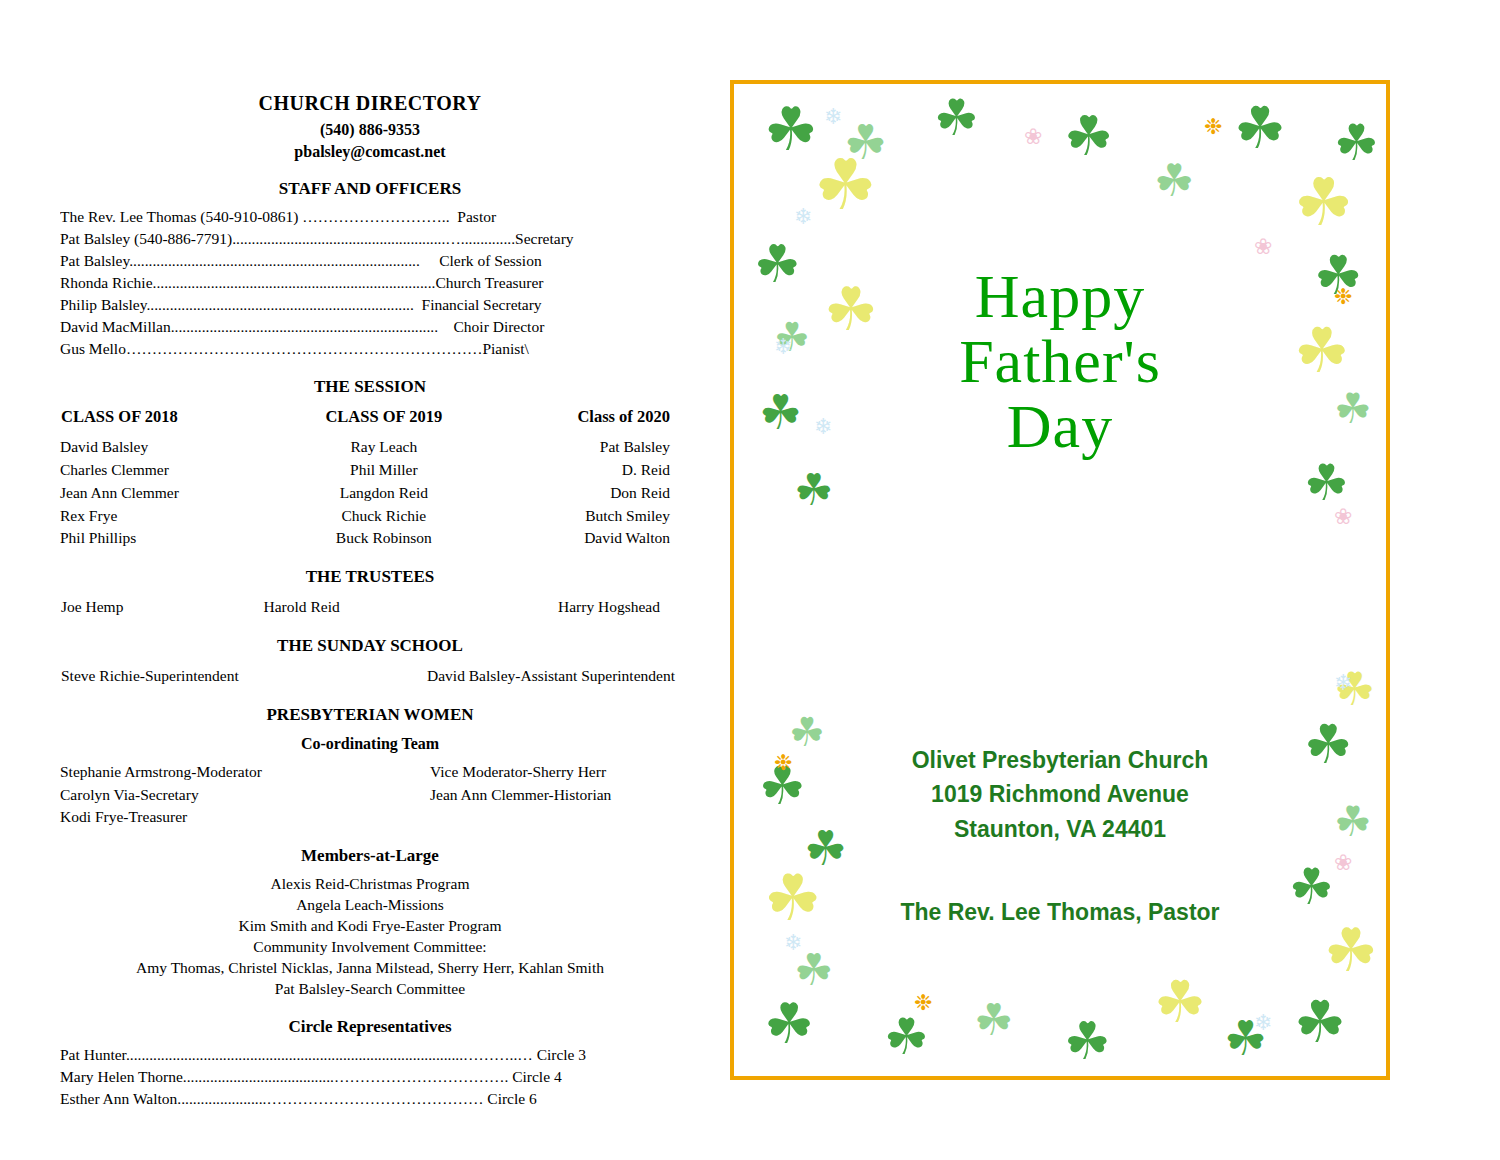CHURCH DIRECTORY
(540) 886-9353
pbalsley@comcast.net
STAFF AND OFFICERS
The Rev. Lee Thomas (540-910-0861) ……………………….. Pastor
Pat Balsley (540-886-7791).......................................................….............. Secretary
Pat Balsley........................................................................... Clerk of Session
Rhonda Richie......................................................................... Church Treasurer
Philip Balsley..................................................................... Financial Secretary
David MacMillan..................................................................... Choir Director
Gus Mello……………………………………………………………Pianist\
THE SESSION
| CLASS OF 2018 | CLASS OF 2019 | Class of 2020 |
| --- | --- | --- |
| David Balsley | Ray Leach | Pat Balsley |
| Charles Clemmer | Phil Miller | D. Reid |
| Jean Ann Clemmer | Langdon Reid | Don Reid |
| Rex Frye | Chuck Richie | Butch Smiley |
| Phil Phillips | Buck Robinson | David Walton |
THE TRUSTEES
| Joe Hemp | Harold Reid | Harry Hogshead |
THE SUNDAY SCHOOL
| Steve Richie-Superintendent | David Balsley-Assistant Superintendent |
PRESBYTERIAN WOMEN
Co-ordinating Team
| Stephanie Armstrong-Moderator | Vice Moderator-Sherry Herr |
| Carolyn Via-Secretary | Jean Ann Clemmer-Historian |
| Kodi Frye-Treasurer | |
Members-at-Large
Alexis Reid-Christmas Program
Angela Leach-Missions
Kim Smith and Kodi Frye-Easter Program
Community Involvement Committee:
Amy Thomas, Christel Nicklas, Janna Milstead, Sherry Herr, Kahlan Smith
Pat Balsley-Search Committee
Circle Representatives
Pat Hunter.......................................................................................………..… Circle 3
Mary Helen Thorne.......................................……………………………. Circle 4
Esther Ann Walton.......................…………………………………… Circle 6
☘ ☘ ☘ ☘ ☘ ☘ ☘ ☘ ☘ ☘ ☘ ☘ ☘ ☘ ☘ ☘ ☘ ☘ ☘ ☘ ☘ ☘ ☘ ☘ ☘ ☘ ☘ ☘ ☘ ☘ ☘ ☘ ☘ ☘ ☘ ❄ ❀ ❄ ❉ ❀ ❄ ❉ ❄ ❀ ❄ ❉ ❄ ❀ ❉ ❄
Happy
Father's
Day
Olivet Presbyterian Church
1019 Richmond Avenue
Staunton, VA 24401
The Rev. Lee Thomas, Pastor